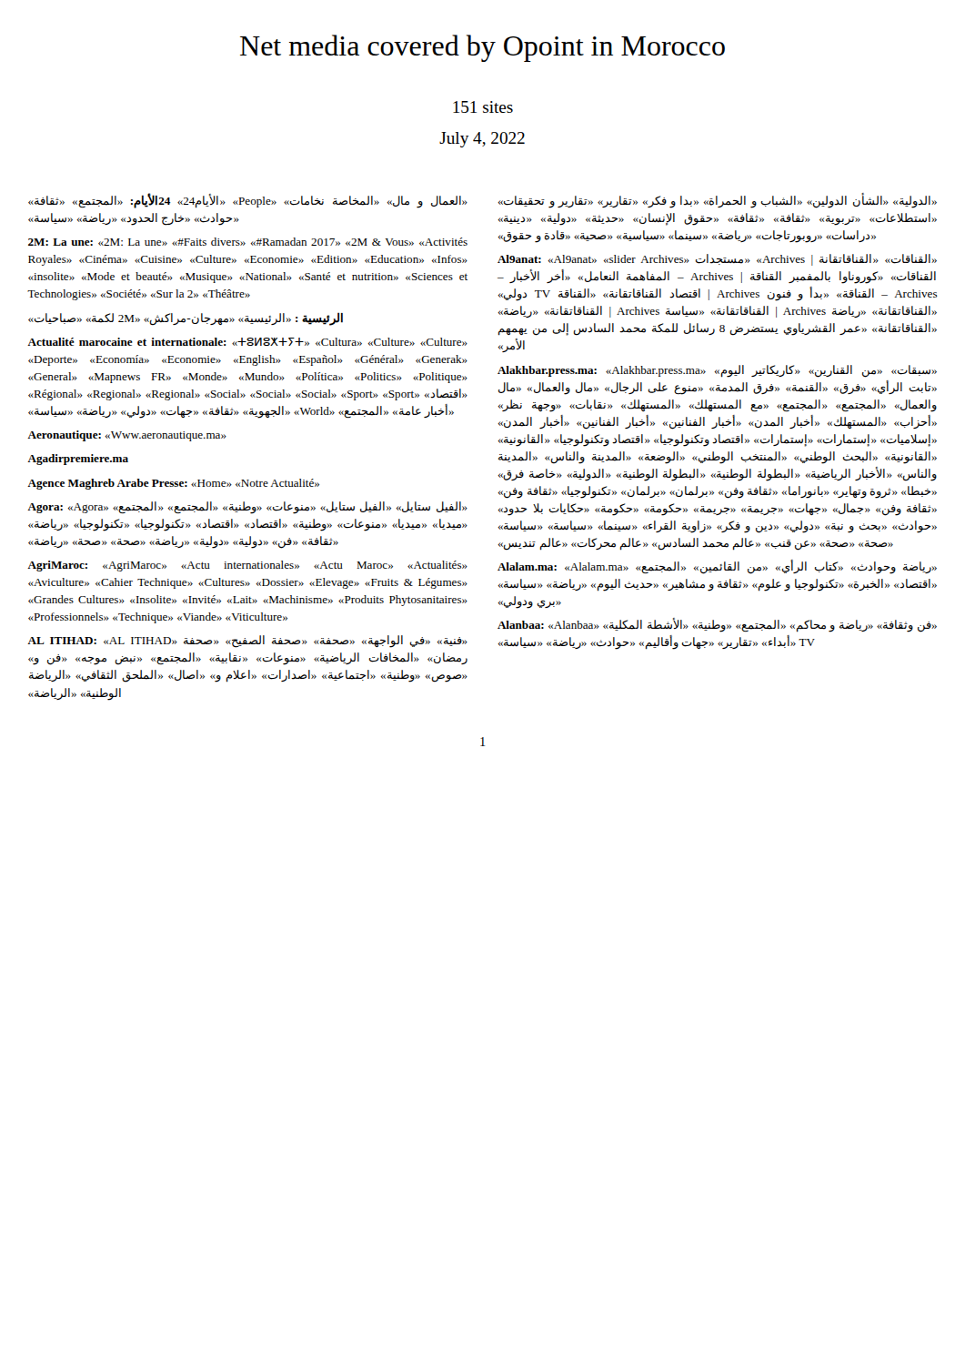Net media covered by Opoint in Morocco
151 sites
July 4, 2022
«العمال و مال» «المخاصة نخامات» «People» «الأيام24» 24الأيام: «المجتمع» «ثقافة» «حوادث» «خارج الحدود» «رياضة» «سياسة»
2M: La une: «2M: La une» «#Faits divers» «#Ramadan 2017» «2M & Vous» «Activités Royales» «Cinéma» «Cuisine» «Culture» «Economie» «Edition» «Education» «Infos» «insolite» «Mode et beauté» «Musique» «National» «Santé et nutrition» «Sciences et Technologies» «Société» «Sur la 2» «Théâtre»
الرئيسية : «الرئيسية» «مهرجان-مراكش» «2M لكمة» «صباحيات»
Actualité marocaine et internationale: «ⵜⵓⵍⵓⵅⵜⵢⵜ» «Cultura» «Culture» «Culture» «Deporte» «Economía» «Economie» «English» «Español» «Général» «Generak» «General» «Mapnews FR» «Monde» «Mundo» «Política» «Politics» «Politique» «Régional» «Regional» «Regional» «Social» «Social» «Social» «Sport» «Sport» «اقتصاد» «أخبار عامة» «المجتمع» «World» «الجهوية» «ثقافة» «جهات» «دولي» «رياضة» «سياسة»
Aeronautique: «Www.aeronautique.ma»
Agadirpremiere.ma
Agence Maghreb Arabe Presse: «Home» «Notre Actualité»
Agora: «Agora» «الفيل ستايل» «الفيل ستايل» «منوعات» «وطنية» «المجتمع» «المجتمع» «ميديا» «ميديا» «منوعات» «وطنية» «اقتصاد» «اقتصاد» «تكنولوجيا» «تكنولوجيا» «رياضة» «ثقافة» «فن» «دولية» «دولية» «رياضة» «صحة» «صحة» «رياضة»
AgriMaroc: «AgriMaroc» «Actu internationales» «Actu Maroc» «Actualités» «Aviculture» «Cahier Technique» «Cultures» «Dossier» «Elevage» «Fruits & Légumes» «Grandes Cultures» «Insolite» «Invité» «Lait» «Machinisme» «Produits Phytosanitaires» «Professionnels» «Technique» «Viande» «Viticulture»
AL ITIHAD: «AL ITIHAD» «فنية» «في الواجهة» «صحفة» «صحفة الصفيح» «صحفة رمضان» «المخافات الرياضية» «منوعات» «نقابية» «المجتمع» «نبض موجه» «فن و» «صوص» «وطنية» «اجتماعية» «اصدارات» «اعلام و» «اصال» «الملحق الثقافي» «الرياضة الوطنية» «الرياضة»
«الدولية» «الشأن الدولين» «الشباب و الحمراة» «بدا و فكر» «تقارير» «تقارير و تحقيقات» «استطلاعات» «تربوية» «ثقافة» «ثقافة» «حقوق الإنسان» «حديثة» «دولية» «دينية» «دراسات» «روبورتاجات» «رياضة» «سينما» «سياسية» «صحية» «قادة و حقوق»
Al9anat: «Al9anat» «slider Archives» «القناقات» «القناقاتقانة | Archives» «مستجدات القناقات» «كوروناوا بالمفمبر القناقة | Archives – المفاهمة النعامل» «أخر الأخبار – Archives – القناقة» «بدأ و فنون Archives | اقتصاد القناقاتقانة» «القناقة TV دولي» «القناقاتقانة» «رياضة Archives | القناقاتقانة» «سياسة Archives | القناقاتقانة» «رياضة» «القناقاتقانة» «عمر القشرياوي يستضرض 8 رسائل للمكة محمد السادس إلى من يهمهم الأمر»
Alakhbar.press.ma: «Alakhbar.press.ma» «سبقات» «من القنارين» «كاريكاتير اليوم» «تابت الرأي» «فرق» «القنمة» «فرق المدمة» «منوع على الرجال» «مال والعمال» «مال والعمال» «المجتمع» «المجتمع» «مع المستهلك» «المستهلك» «نقابات» «وجهة نظر» «أحزاب» «المستهلك» «أخبار المدن» «أخبار الفنانين» «أخبار الفنانين» «أخبار المدن» «إسلاميات» «إستمارات» «إستمارات» «اقتصاد وتكنولوجيا» «اقتصاد وتكنولوجيا» «القانونية» «القانونية» «البحث الوطني» «المنتخب الوطني» «الوضعة» «المدينة والناس» «المدينة والناس» «الأخبار الرياضية» «البطولة الوطنية» «البطولة الوطنية» «الدولية» «خاصة فرق» «خبطا» «ثروة وتهاير» «بانوراما» «ثقافة وفن» «برلمان» «برلمان» «تكنولوجيا» «ثقافة وفن» «ثقافة وفن» «جمال» «جهات» «جريمة» «جريمة» «حكومة» «حكومة» «حكايات بلا حدود» «حوادث» «بحث و نبة» «دولي» «دين و فكر» «زاوية القراء» «سينما» «سياسة» «سياسة» «صحة» «صحة» «عن قنب» «عالم محمد السادس» «عالم محركات» «عالم تنديس»
Alalam.ma: «Alalam.ma» «رياضة وحوادث» «كتاب الرأي» «من القائمين» «المجتمع» «اقتصاد» «الخبرة» «تكنولوجيا و علوم» «ثقافة و مشاهير» «حديث اليوم» «رياضة» «سياسة» «بري ودولي»
Alanbaa: «Alanbaa» «فن وثقافة» «رياضة و محاكم» «المجتمع» «وطنية» «الأشطة المكلية» TV «أبداء» «تقارير» «جهات وأقاليم» «حوادث» «رياضة» «سياسة»
1